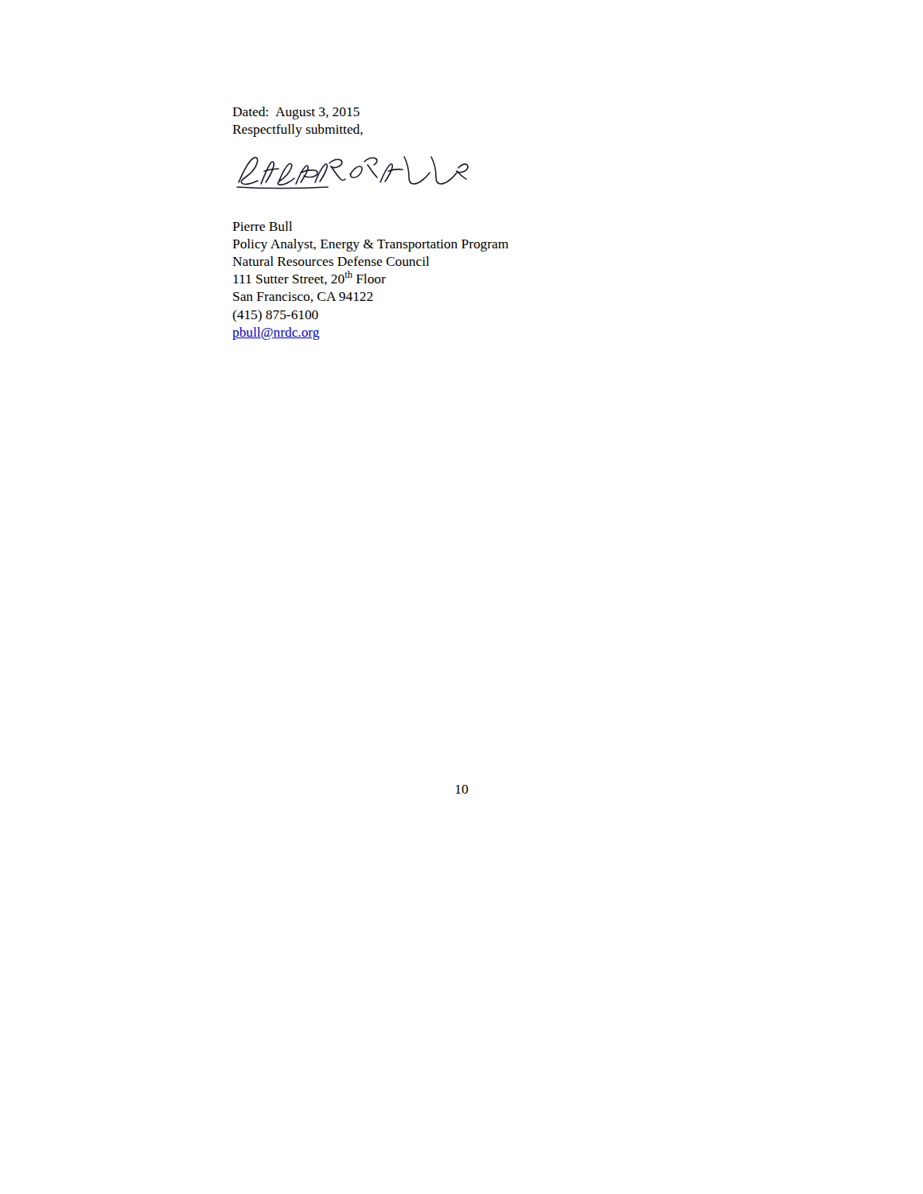Dated: August 3, 2015
Respectfully submitted,
Pierre Bull
Policy Analyst, Energy & Transportation Program
Natural Resources Defense Council
111 Sutter Street, 20th Floor
San Francisco, CA 94122
(415) 875-6100
pbull@nrdc.org
10